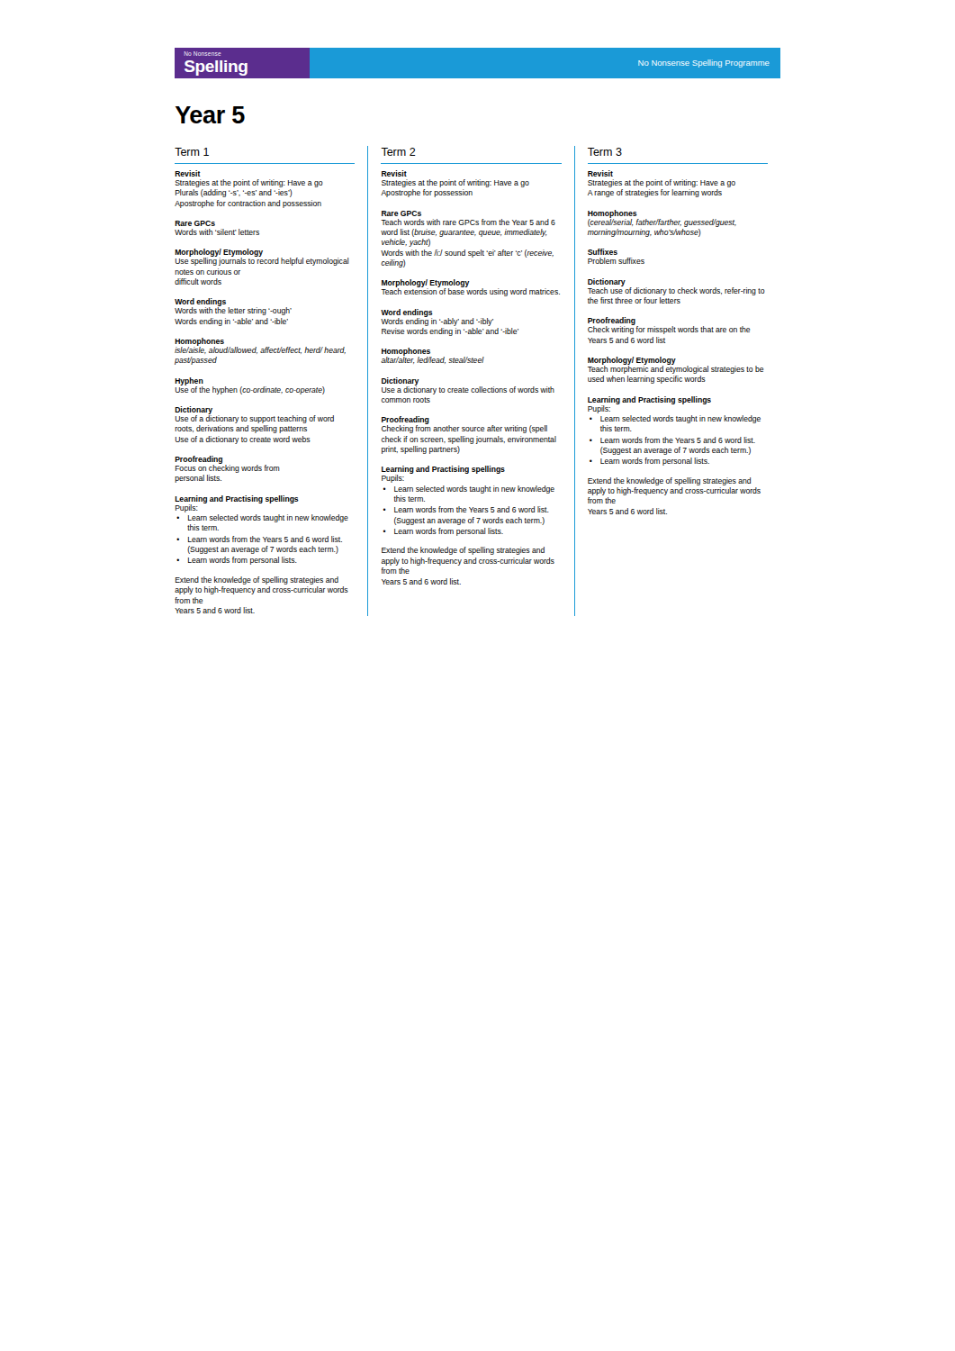No Nonsense Spelling
No Nonsense Spelling Programme
Year 5
Term 1
Revisit
Strategies at the point of writing: Have a go
Plurals (adding ‘-s’, ‘-es’ and ‘-ies’)
Apostrophe for contraction and possession
Rare GPCs
Words with ‘silent’ letters
Morphology/ Etymology
Use spelling journals to record helpful etymological notes on curious or
difficult words
Word endings
Words with the letter string ‘-ough’
Words ending in ‘-able’ and ‘-ible’
Homophones
isle/aisle, aloud/allowed, affect/effect, herd/ heard, past/passed
Hyphen
Use of the hyphen (co-ordinate, co-operate)
Dictionary
Use of a dictionary to support teaching of word roots, derivations and spelling patterns
Use of a dictionary to create word webs
Proofreading
Focus on checking words from
personal lists.
Learning and Practising spellings
Pupils:
Learn selected words taught in new knowledge this term.
Learn words from the Years 5 and 6 word list. (Suggest an average of 7 words each term.)
Learn words from personal lists.
Extend the knowledge of spelling strategies and apply to high-frequency and cross-curricular words from the
Years 5 and 6 word list.
Term 2
Revisit
Strategies at the point of writing: Have a go
Apostrophe for possession
Rare GPCs
Teach words with rare GPCs from the Year 5 and 6 word list (bruise, guarantee, queue, immediately, vehicle, yacht)
Words with the /i:/ sound spelt ‘ei’ after ‘c’ (receive, ceiling)
Morphology/ Etymology
Teach extension of base words using word matrices.
Word endings
Words ending in ‘-ably’ and ‘-ibly’
Revise words ending in ‘-able’ and ‘-ible’
Homophones
altar/alter, led/lead, steal/steel
Dictionary
Use a dictionary to create collections of words with common roots
Proofreading
Checking from another source after writing (spell check if on screen, spelling journals, environmental print, spelling partners)
Learning and Practising spellings
Pupils:
Learn selected words taught in new knowledge this term.
Learn words from the Years 5 and 6 word list. (Suggest an average of 7 words each term.)
Learn words from personal lists.
Extend the knowledge of spelling strategies and apply to high-frequency and cross-curricular words from the
Years 5 and 6 word list.
Term 3
Revisit
Strategies at the point of writing: Have a go
A range of strategies for learning words
Homophones
(cereal/serial, father/farther, guessed/guest, morning/mourning, who’s/whose)
Suffixes
Problem suffixes
Dictionary
Teach use of dictionary to check words, refer-ring to the first three or four letters
Proofreading
Check writing for misspelt words that are on the Years 5 and 6 word list
Morphology/ Etymology
Teach morphemic and etymological strategies to be used when learning specific words
Learning and Practising spellings
Pupils:
Learn selected words taught in new knowledge this term.
Learn words from the Years 5 and 6 word list. (Suggest an average of 7 words each term.)
Learn words from personal lists.
Extend the knowledge of spelling strategies and apply to high-frequency and cross-curricular words from the
Years 5 and 6 word list.